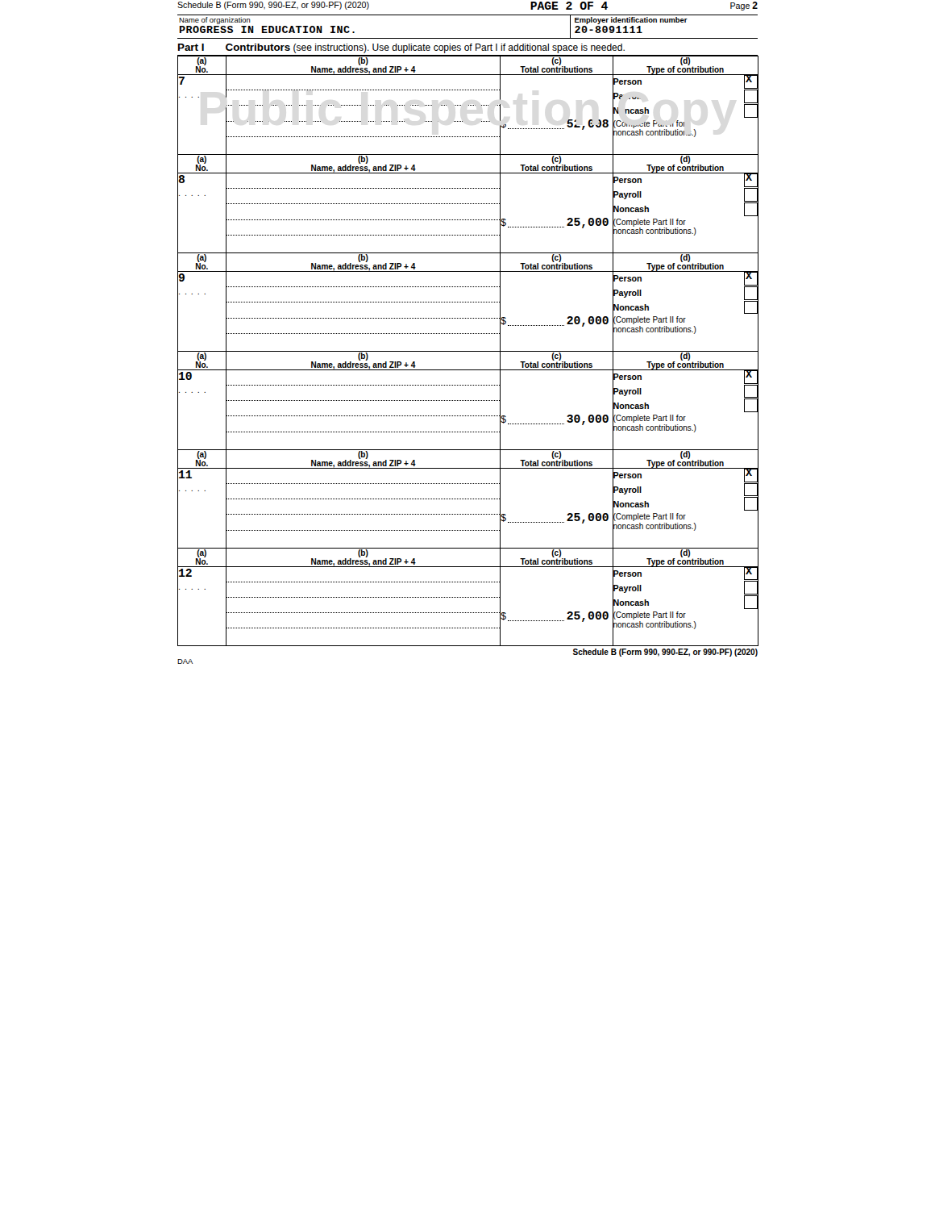Public Inspection Copy
Schedule B (Form 990, 990-EZ, or 990-PF) (2020)
PAGE 2 OF 4
Page 2
Name of organization
PROGRESS IN EDUCATION INC.
Employer identification number
20-8091111
Part I
Contributors (see instructions). Use duplicate copies of Part I if additional space is needed.
| (a) No. | (b) Name, address, and ZIP + 4 | (c) Total contributions | (d) Type of contribution |
| 7 . . . . . | | $ 52,008 | Person X Payroll Noncash (Complete Part II for noncash contributions.) |
| (a) No. | (b) Name, address, and ZIP + 4 | (c) Total contributions | (d) Type of contribution |
| 8 . . . . . | | $ 25,000 | Person X Payroll Noncash (Complete Part II for noncash contributions.) |
| (a) No. | (b) Name, address, and ZIP + 4 | (c) Total contributions | (d) Type of contribution |
| 9 . . . . . | | $ 20,000 | Person X Payroll Noncash (Complete Part II for noncash contributions.) |
| (a) No. | (b) Name, address, and ZIP + 4 | (c) Total contributions | (d) Type of contribution |
| 10 . . . . . | | $ 30,000 | Person X Payroll Noncash (Complete Part II for noncash contributions.) |
| (a) No. | (b) Name, address, and ZIP + 4 | (c) Total contributions | (d) Type of contribution |
| 11 . . . . . | | $ 25,000 | Person X Payroll Noncash (Complete Part II for noncash contributions.) |
| (a) No. | (b) Name, address, and ZIP + 4 | (c) Total contributions | (d) Type of contribution |
| 12 . . . . . | | $ 25,000 | Person X Payroll Noncash (Complete Part II for noncash contributions.) |
Schedule B (Form 990, 990-EZ, or 990-PF) (2020)
DAA